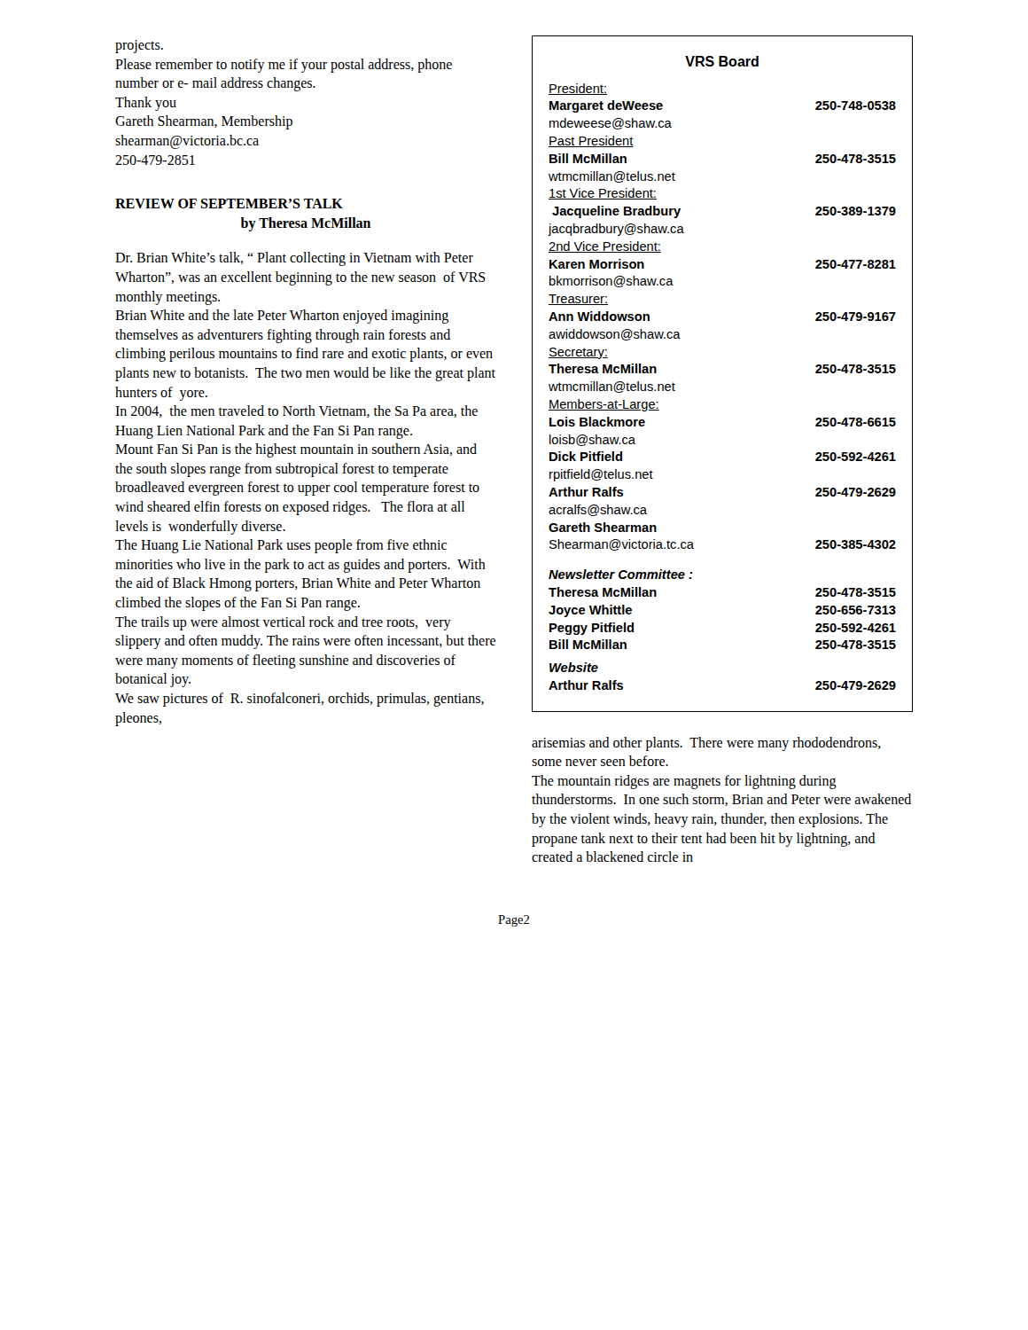projects.
Please remember to notify me if your postal address, phone number or e- mail address changes.
Thank you
Gareth Shearman, Membership
shearman@victoria.bc.ca
250-479-2851
REVIEW OF SEPTEMBER’S TALK by Theresa McMillan
Dr. Brian White’s talk, “ Plant collecting in Vietnam with Peter Wharton”, was an excellent beginning to the new season of VRS monthly meetings.
Brian White and the late Peter Wharton enjoyed imagining themselves as adventurers fighting through rain forests and climbing perilous mountains to find rare and exotic plants, or even plants new to botanists. The two men would be like the great plant hunters of yore.
In 2004, the men traveled to North Vietnam, the Sa Pa area, the Huang Lien National Park and the Fan Si Pan range.
Mount Fan Si Pan is the highest mountain in southern Asia, and the south slopes range from subtropical forest to temperate broadleaved evergreen forest to upper cool temperature forest to wind sheared elfin forests on exposed ridges. The flora at all levels is wonderfully diverse.
The Huang Lie National Park uses people from five ethnic minorities who live in the park to act as guides and porters. With the aid of Black Hmong porters, Brian White and Peter Wharton climbed the slopes of the Fan Si Pan range.
The trails up were almost vertical rock and tree roots, very slippery and often muddy. The rains were often incessant, but there were many moments of fleeting sunshine and discoveries of botanical joy.
We saw pictures of R. sinofalconeri, orchids, primulas, gentians, pleones,
VRS Board
President:
Margaret deWeese 250-748-0538
mdeweese@shaw.ca
Past President
Bill McMillan 250-478-3515
wtmcmillan@telus.net
1st Vice President:
Jacqueline Bradbury 250-389-1379
jacqbradbury@shaw.ca
2nd Vice President:
Karen Morrison 250-477-8281
bkmorrison@shaw.ca
Treasurer:
Ann Widdowson 250-479-9167
awiddowson@shaw.ca
Secretary:
Theresa McMillan 250-478-3515
wtmcmillan@telus.net
Members-at-Large:
Lois Blackmore 250-478-6615
loisb@shaw.ca
Dick Pitfield 250-592-4261
rpitfield@telus.net
Arthur Ralfs 250-479-2629
acralfs@shaw.ca
Gareth Shearman
Shearman@victoria.tc.ca 250-385-4302
Newsletter Committee :
Theresa McMillan 250-478-3515
Joyce Whittle 250-656-7313
Peggy Pitfield 250-592-4261
Bill McMillan 250-478-3515
Website
Arthur Ralfs 250-479-2629
arisemias and other plants. There were many rhododendrons, some never seen before.
The mountain ridges are magnets for lightning during thunderstorms. In one such storm, Brian and Peter were awakened by the violent winds, heavy rain, thunder, then explosions. The propane tank next to their tent had been hit by lightning, and created a blackened circle in
Page2